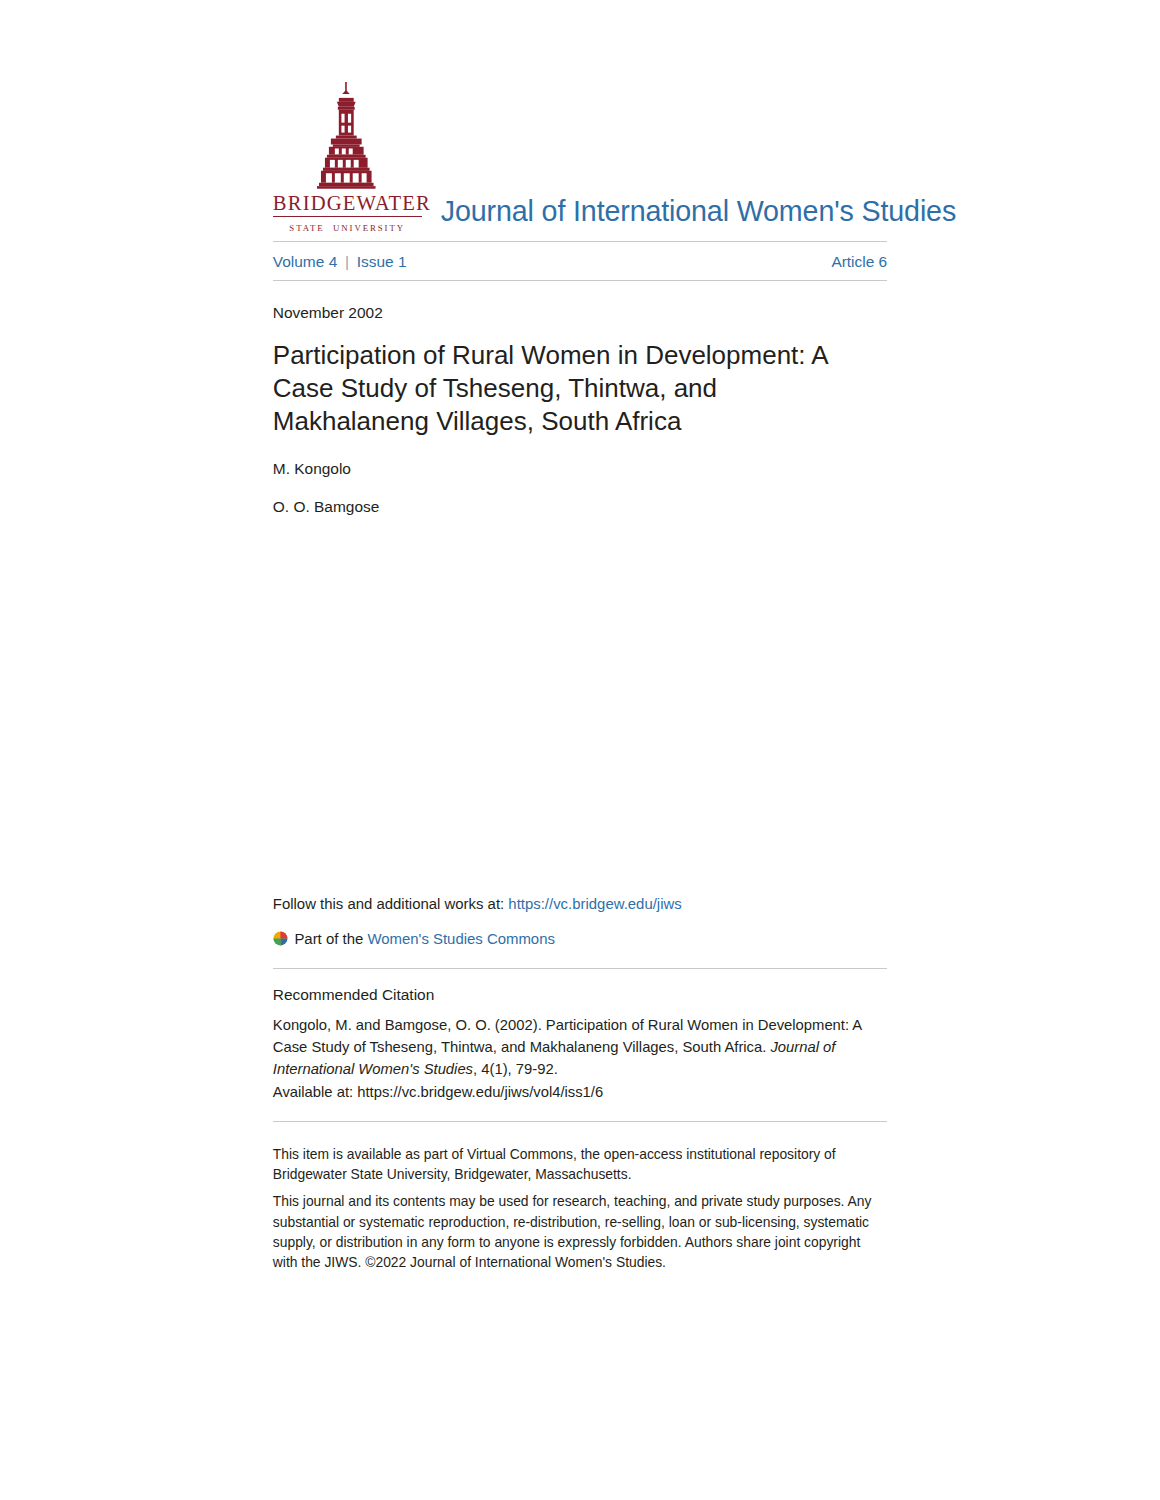BRIDGEWATER
State University
Journal of International Women's Studies
Volume 4|Issue 1
Article 6
November 2002
Participation of Rural Women in Development: A Case Study of Tsheseng, Thintwa, and Makhalaneng Villages, South Africa
M. Kongolo
O. O. Bamgose
Follow this and additional works at: https://vc.bridgew.edu/jiws
Part of the Women's Studies Commons
Recommended Citation
Kongolo, M. and Bamgose, O. O. (2002). Participation of Rural Women in Development: A Case Study of Tsheseng, Thintwa, and Makhalaneng Villages, South Africa. Journal of International Women's Studies, 4(1), 79-92.
Available at: https://vc.bridgew.edu/jiws/vol4/iss1/6
This item is available as part of Virtual Commons, the open-access institutional repository of Bridgewater State University, Bridgewater, Massachusetts.
This journal and its contents may be used for research, teaching, and private study purposes. Any substantial or systematic reproduction, re-distribution, re-selling, loan or sub-licensing, systematic supply, or distribution in any form to anyone is expressly forbidden. Authors share joint copyright with the JIWS. ©2022 Journal of International Women's Studies.